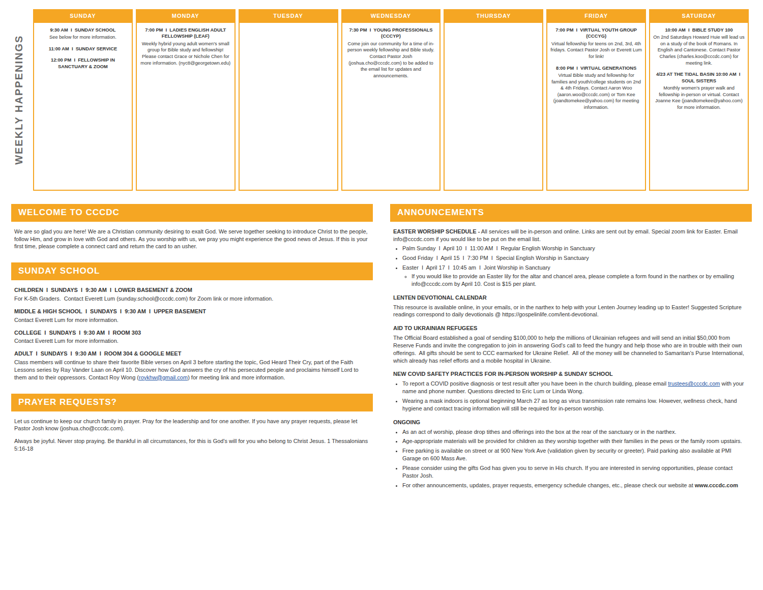WEEKLY HAPPENINGS
| SUNDAY | MONDAY | TUESDAY | WEDNESDAY | THURSDAY | FRIDAY | SATURDAY |
| --- | --- | --- | --- | --- | --- | --- |
| 9:30 AM I SUNDAY SCHOOL See below for more information. 11:00 AM I SUNDAY SERVICE 12:00 PM I FELLOWSHIP IN SANCTUARY & ZOOM | 7:00 PM I LADIES ENGLISH ADULT FELLOWSHIP (LEAF) Weekly hybrid young adult women's small group for Bible study and fellowship! Please contact Grace or Nichole Chen for more information. (nyc8@georgetown.edu) | | 7:30 PM I YOUNG PROFESSIONALS (CCCYP) Come join our community for a time of in-person weekly fellowship and Bible study. Contact Pastor Josh (joshua.cho@cccdc.com) to be added to the email list for updates and announcements. | | 7:00 PM I VIRTUAL YOUTH GROUP (CCCYG) Virtual fellowship for teens on 2nd, 3rd, 4th fridays. Contact Pastor Josh or Everett Lum for link! 8:00 PM I VIRTUAL GENERATIONS Virtual Bible study and fellowship for families and youth/college students on 2nd & 4th Fridays. Contact Aaron Woo (aaron.woo@cccdc.com) or Tom Kee (joandtomekee@yahoo.com) for meeting information. | 10:00 AM I BIBLE STUDY 100 On 2nd Saturdays Howard Huie will lead us on a study of the book of Romans. In English and Cantonese. Contact Pastor Charles (charles.koo@cccdc.com) for meeting link. 4/23 AT THE TIDAL BASIN 10:00 AM I SOUL SISTERS Monthly women's prayer walk and fellowship in-person or virtual. Contact Joanne Kee (joandtomekee@yahoo.com) for more information. |
Welcome to CCCDC
We are so glad you are here! We are a Christian community desiring to exalt God. We serve together seeking to introduce Christ to the people, follow Him, and grow in love with God and others. As you worship with us, we pray you might experience the good news of Jesus. If this is your first time, please complete a connect card and return the card to an usher.
Sunday School
CHILDREN I SUNDAYS I 9:30 AM I LOWER BASEMENT & ZOOM
For K-5th Graders. Contact Everett Lum (sunday.school@cccdc.com) for Zoom link or more information.
MIDDLE & HIGH SCHOOL I SUNDAYS I 9:30 AM I UPPER BASEMENT
Contact Everett Lum for more information.
COLLEGE I SUNDAYS I 9:30 AM I ROOM 303
Contact Everett Lum for more information.
ADULT I SUNDAYS I 9:30 AM I ROOM 304 & GOOGLE MEET
Class members will continue to share their favorite Bible verses on April 3 before starting the topic, God Heard Their Cry, part of the Faith Lessons series by Ray Vander Laan on April 10. Discover how God answers the cry of his persecuted people and proclaims himself Lord to them and to their oppressors. Contact Roy Wong (roykhw@gmail.com) for meeting link and more information.
Prayer Requests?
Let us continue to keep our church family in prayer. Pray for the leadership and for one another. If you have any prayer requests, please let Pastor Josh know (joshua.cho@cccdc.com).
Always be joyful. Never stop praying. Be thankful in all circumstances, for this is God's will for you who belong to Christ Jesus. 1 Thessalonians 5:16-18
Announcements
EASTER WORSHIP SCHEDULE - All services will be in-person and online. Links are sent out by email. Special zoom link for Easter. Email info@cccdc.com if you would like to be put on the email list.
Palm Sunday I April 10 I 11:00 AM I Regular English Worship in Sanctuary
Good Friday I April 15 I 7:30 PM I Special English Worship in Sanctuary
Easter I April 17 I 10:45 am I Joint Worship in Sanctuary
If you would like to provide an Easter lily for the altar and chancel area, please complete a form found in the narthex or by emailing info@cccdc.com by April 10. Cost is $15 per plant.
LENTEN DEVOTIONAL CALENDAR
This resource is available online, in your emails, or in the narthex to help with your Lenten Journey leading up to Easter! Suggested Scripture readings correspond to daily devotionals @ https://gospelinlife.com/lent-devotional.
AID TO UKRAINIAN REFUGEES
The Official Board established a goal of sending $100,000 to help the millions of Ukrainian refugees and will send an initial $50,000 from Reserve Funds and invite the congregation to join in answering God's call to feed the hungry and help those who are in trouble with their own offerings. All gifts should be sent to CCC earmarked for Ukraine Relief. All of the money will be channeled to Samaritan's Purse International, which already has relief efforts and a mobile hospital in Ukraine.
NEW COVID SAFETY PRACTICES FOR IN-PERSON WORSHIP & SUNDAY SCHOOL
To report a COVID positive diagnosis or test result after you have been in the church building, please email trustees@cccdc.com with your name and phone number. Questions directed to Eric Lum or Linda Wong.
Wearing a mask indoors is optional beginning March 27 as long as virus transmission rate remains low. However, wellness check, hand hygiene and contact tracing information will still be required for in-person worship.
ONGOING
As an act of worship, please drop tithes and offerings into the box at the rear of the sanctuary or in the narthex.
Age-appropriate materials will be provided for children as they worship together with their families in the pews or the family room upstairs.
Free parking is available on street or at 900 New York Ave (validation given by security or greeter). Paid parking also available at PMI Garage on 600 Mass Ave.
Please consider using the gifts God has given you to serve in His church. If you are interested in serving opportunities, please contact Pastor Josh.
For other announcements, updates, prayer requests, emergency schedule changes, etc., please check our website at www.cccdc.com